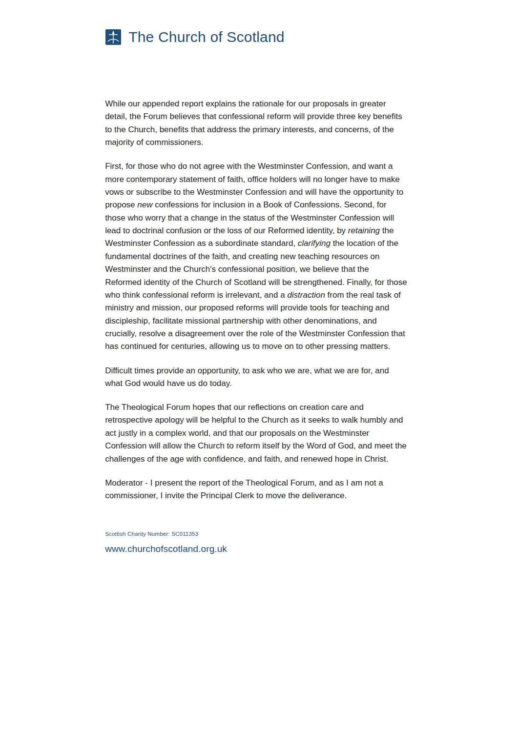The Church of Scotland
While our appended report explains the rationale for our proposals in greater detail, the Forum believes that confessional reform will provide three key benefits to the Church, benefits that address the primary interests, and concerns, of the majority of commissioners.
First, for those who do not agree with the Westminster Confession, and want a more contemporary statement of faith, office holders will no longer have to make vows or subscribe to the Westminster Confession and will have the opportunity to propose new confessions for inclusion in a Book of Confessions. Second, for those who worry that a change in the status of the Westminster Confession will lead to doctrinal confusion or the loss of our Reformed identity, by retaining the Westminster Confession as a subordinate standard, clarifying the location of the fundamental doctrines of the faith, and creating new teaching resources on Westminster and the Church's confessional position, we believe that the Reformed identity of the Church of Scotland will be strengthened. Finally, for those who think confessional reform is irrelevant, and a distraction from the real task of ministry and mission, our proposed reforms will provide tools for teaching and discipleship, facilitate missional partnership with other denominations, and crucially, resolve a disagreement over the role of the Westminster Confession that has continued for centuries, allowing us to move on to other pressing matters.
Difficult times provide an opportunity, to ask who we are, what we are for, and what God would have us do today.
The Theological Forum hopes that our reflections on creation care and retrospective apology will be helpful to the Church as it seeks to walk humbly and act justly in a complex world, and that our proposals on the Westminster Confession will allow the Church to reform itself by the Word of God, and meet the challenges of the age with confidence, and faith, and renewed hope in Christ.
Moderator - I present the report of the Theological Forum, and as I am not a commissioner, I invite the Principal Clerk to move the deliverance.
Scottish Charity Number: SC011353
www.churchofscotland.org.uk